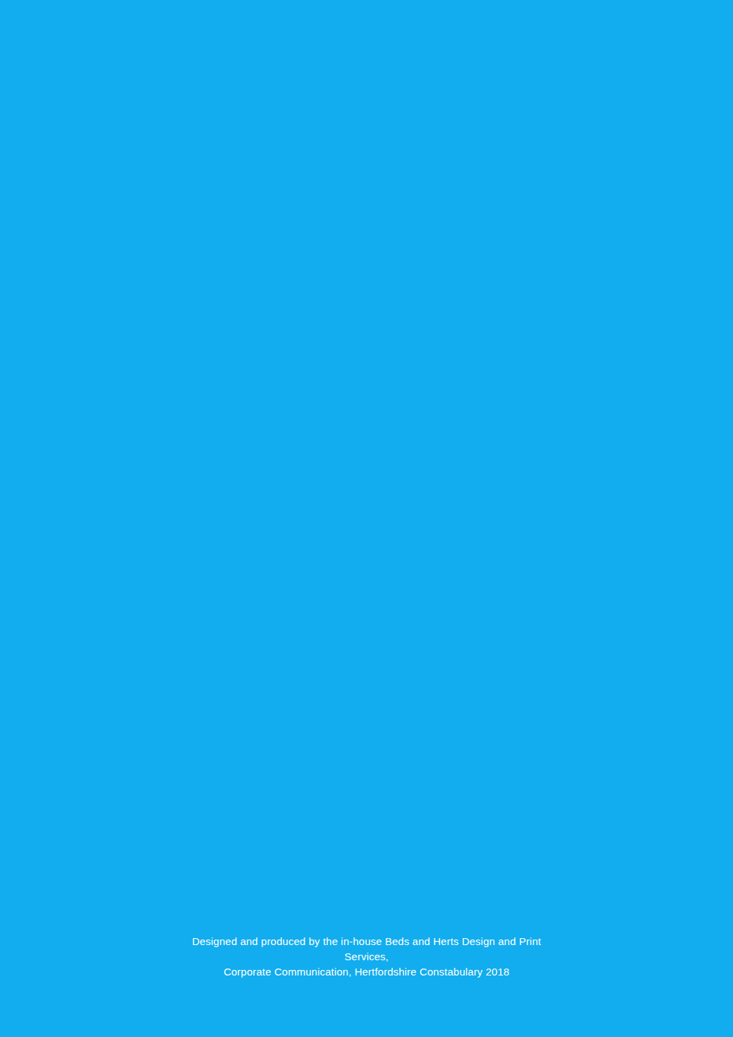Designed and produced by the in-house Beds and Herts Design and Print Services,
Corporate Communication, Hertfordshire Constabulary 2018